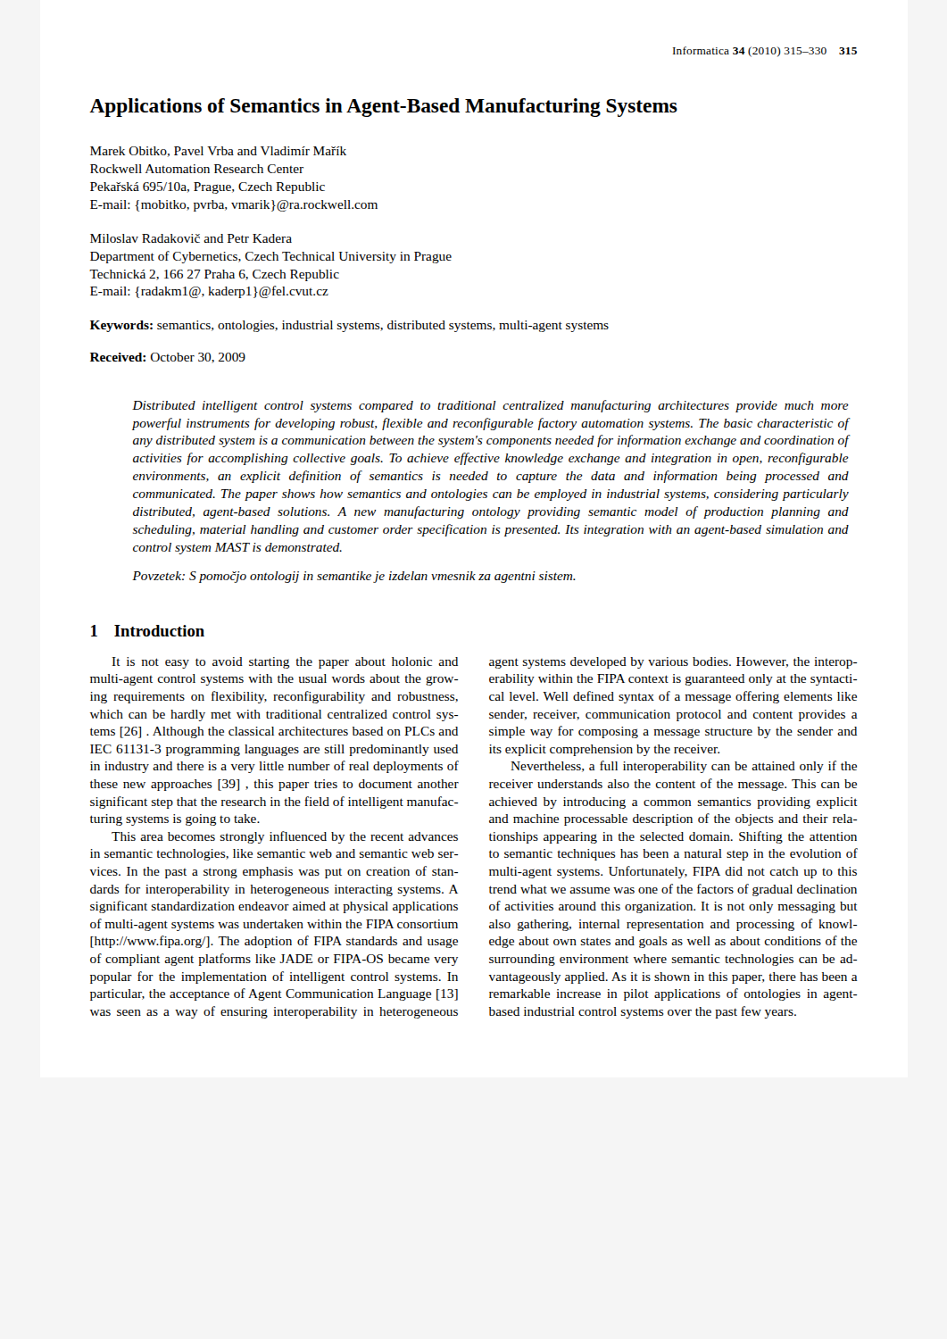Informatica 34 (2010) 315–330 315
Applications of Semantics in Agent-Based Manufacturing Systems
Marek Obitko, Pavel Vrba and Vladimír Mařík
Rockwell Automation Research Center
Pekařská 695/10a, Prague, Czech Republic
E-mail: {mobitko, pvrba, vmarik}@ra.rockwell.com
Miloslav Radakovič and Petr Kadera
Department of Cybernetics, Czech Technical University in Prague
Technická 2, 166 27 Praha 6, Czech Republic
E-mail: {radakm1@, kaderp1}@fel.cvut.cz
Keywords: semantics, ontologies, industrial systems, distributed systems, multi-agent systems
Received: October 30, 2009
Distributed intelligent control systems compared to traditional centralized manufacturing architectures provide much more powerful instruments for developing robust, flexible and reconfigurable factory automation systems. The basic characteristic of any distributed system is a communication between the system's components needed for information exchange and coordination of activities for accomplishing collective goals. To achieve effective knowledge exchange and integration in open, reconfigurable environments, an explicit definition of semantics is needed to capture the data and information being processed and communicated. The paper shows how semantics and ontologies can be employed in industrial systems, considering particularly distributed, agent-based solutions. A new manufacturing ontology providing semantic model of production planning and scheduling, material handling and customer order specification is presented. Its integration with an agent-based simulation and control system MAST is demonstrated.
Povzetek: S pomočjo ontologij in semantike je izdelan vmesnik za agentni sistem.
1 Introduction
It is not easy to avoid starting the paper about holonic and multi-agent control systems with the usual words about the growing requirements on flexibility, reconfigurability and robustness, which can be hardly met with traditional centralized control systems [26] . Although the classical architectures based on PLCs and IEC 61131-3 programming languages are still predominantly used in industry and there is a very little number of real deployments of these new approaches [39] , this paper tries to document another significant step that the research in the field of intelligent manufacturing systems is going to take.
This area becomes strongly influenced by the recent advances in semantic technologies, like semantic web and semantic web services. In the past a strong emphasis was put on creation of standards for interoperability in heterogeneous interacting systems. A significant standardization endeavor aimed at physical applications of multi-agent systems was undertaken within the FIPA consortium [http://www.fipa.org/]. The adoption of FIPA standards and usage of compliant agent platforms like JADE or FIPA-OS became very popular for the implementation of intelligent control systems. In particular, the acceptance of Agent Communication Language [13] was seen as a way of ensuring interoperability in heterogeneous agent systems developed by various bodies. However, the interoperability within the FIPA context is guaranteed only at the syntactical level. Well defined syntax of a message offering elements like sender, receiver, communication protocol and content provides a simple way for composing a message structure by the sender and its explicit comprehension by the receiver.
Nevertheless, a full interoperability can be attained only if the receiver understands also the content of the message. This can be achieved by introducing a common semantics providing explicit and machine processable description of the objects and their relationships appearing in the selected domain. Shifting the attention to semantic techniques has been a natural step in the evolution of multi-agent systems. Unfortunately, FIPA did not catch up to this trend what we assume was one of the factors of gradual declination of activities around this organization. It is not only messaging but also gathering, internal representation and processing of knowledge about own states and goals as well as about conditions of the surrounding environment where semantic technologies can be advantageously applied. As it is shown in this paper, there has been a remarkable increase in pilot applications of ontologies in agent-based industrial control systems over the past few years.